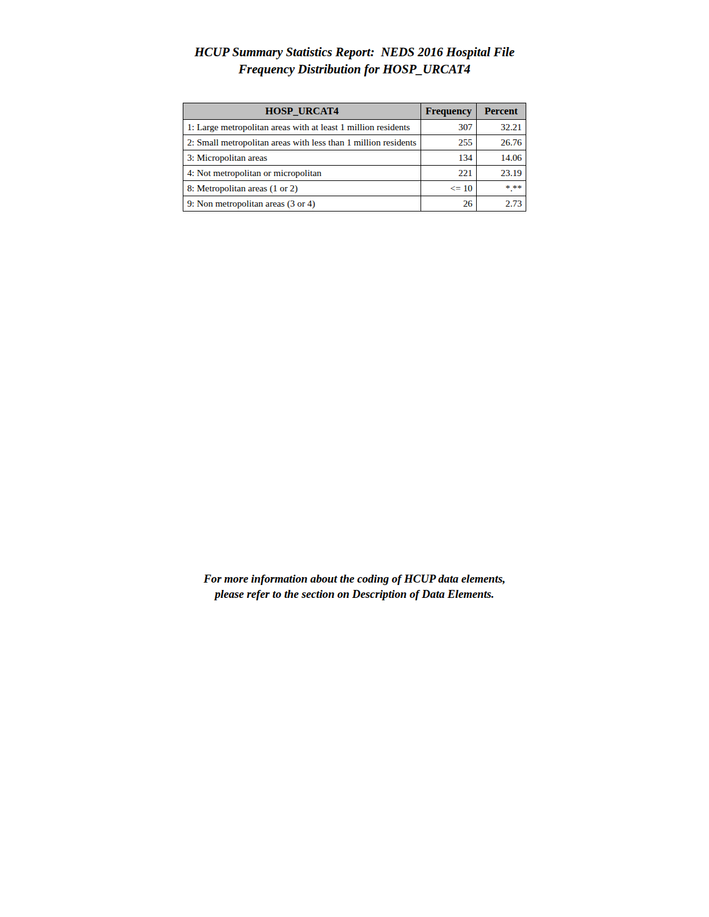HCUP Summary Statistics Report: NEDS 2016 Hospital File
Frequency Distribution for HOSP_URCAT4
| HOSP_URCAT4 | Frequency | Percent |
| --- | --- | --- |
| 1: Large metropolitan areas with at least 1 million residents | 307 | 32.21 |
| 2: Small metropolitan areas with less than 1 million residents | 255 | 26.76 |
| 3: Micropolitan areas | 134 | 14.06 |
| 4: Not metropolitan or micropolitan | 221 | 23.19 |
| 8: Metropolitan areas (1 or 2) | <= 10 | *.** |
| 9: Non metropolitan areas (3 or 4) | 26 | 2.73 |
For more information about the coding of HCUP data elements,
please refer to the section on Description of Data Elements.